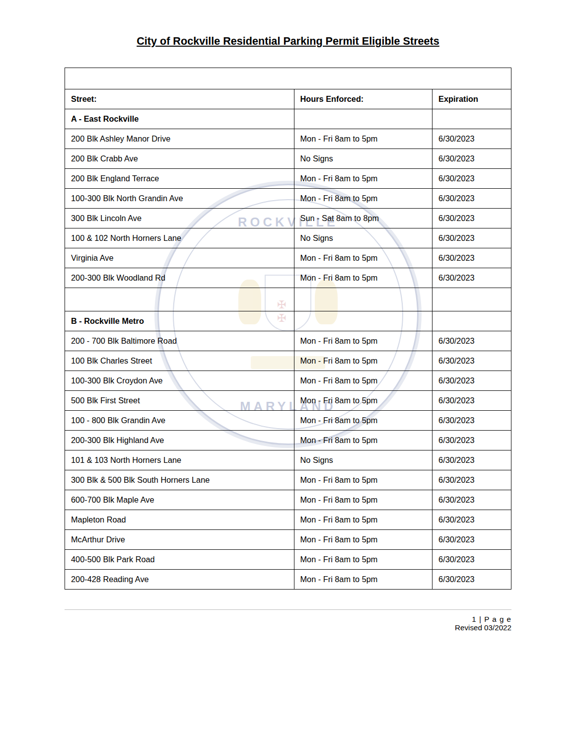City of Rockville Residential Parking Permit Eligible Streets
ROCKVILLE
MARYLAND
✠ ✠
| Street: | Hours Enforced: | Expiration |
| --- | --- | --- |
| A - East Rockville | | |
| 200 Blk Ashley Manor Drive | Mon - Fri 8am to 5pm | 6/30/2023 |
| 200 Blk Crabb Ave | No Signs | 6/30/2023 |
| 200 Blk England Terrace | Mon - Fri 8am to 5pm | 6/30/2023 |
| 100-300 Blk North Grandin Ave | Mon - Fri 8am to 5pm | 6/30/2023 |
| 300 Blk Lincoln Ave | Sun - Sat 8am to 8pm | 6/30/2023 |
| 100 & 102 North Horners Lane | No Signs | 6/30/2023 |
| Virginia Ave | Mon - Fri 8am to 5pm | 6/30/2023 |
| 200-300 Blk Woodland Rd | Mon - Fri 8am to 5pm | 6/30/2023 |
| B - Rockville Metro | | |
| 200 - 700 Blk Baltimore Road | Mon - Fri 8am to 5pm | 6/30/2023 |
| 100 Blk Charles Street | Mon - Fri 8am to 5pm | 6/30/2023 |
| 100-300 Blk Croydon Ave | Mon - Fri 8am to 5pm | 6/30/2023 |
| 500 Blk First Street | Mon - Fri 8am to 5pm | 6/30/2023 |
| 100 - 800 Blk Grandin Ave | Mon - Fri 8am to 5pm | 6/30/2023 |
| 200-300 Blk Highland Ave | Mon - Fri 8am to 5pm | 6/30/2023 |
| 101 & 103 North Horners Lane | No Signs | 6/30/2023 |
| 300 Blk & 500 Blk South Horners Lane | Mon - Fri 8am to 5pm | 6/30/2023 |
| 600-700 Blk Maple Ave | Mon - Fri 8am to 5pm | 6/30/2023 |
| Mapleton Road | Mon - Fri 8am to 5pm | 6/30/2023 |
| McArthur Drive | Mon - Fri 8am to 5pm | 6/30/2023 |
| 400-500 Blk Park Road | Mon - Fri 8am to 5pm | 6/30/2023 |
| 200-428 Reading Ave | Mon - Fri 8am to 5pm | 6/30/2023 |
1 | P a g e Revised 03/2022